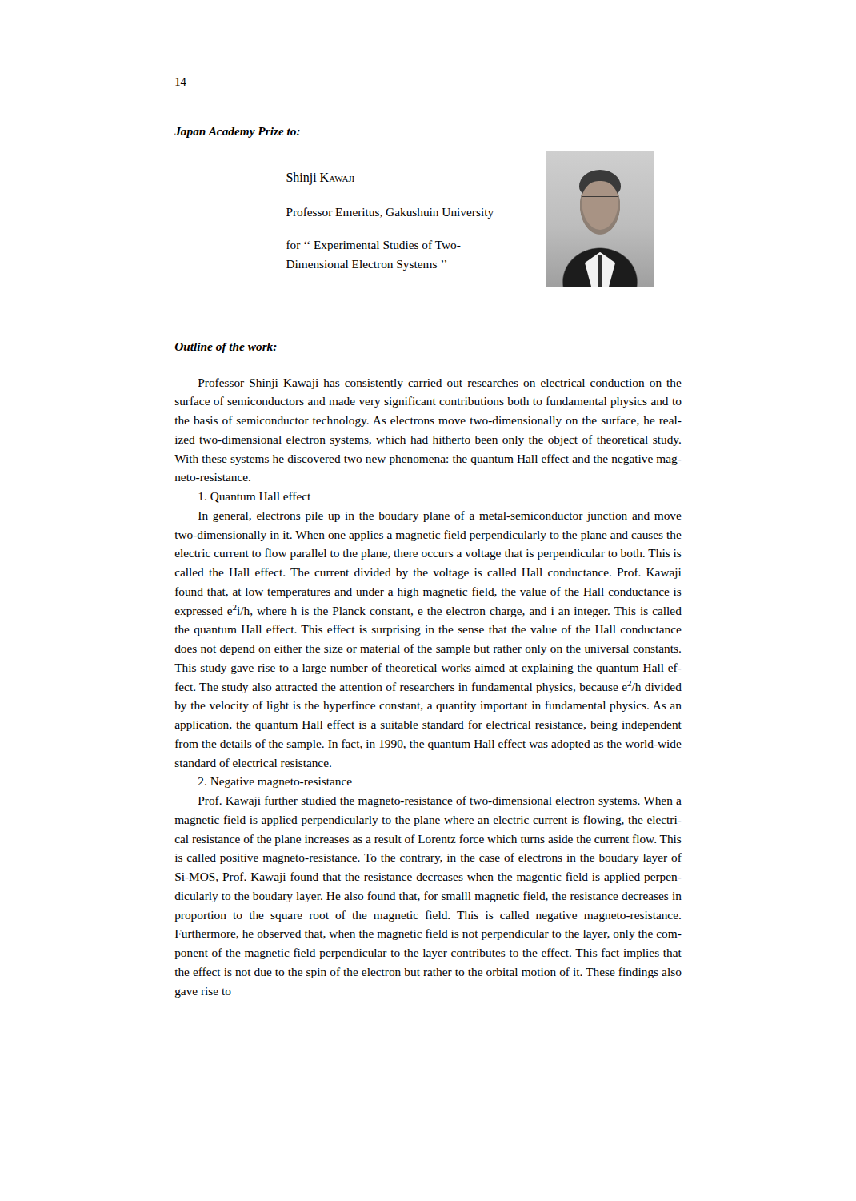14
Japan Academy Prize to:
Shinji Kawaji
Professor Emeritus, Gakushuin University
for ‘‘ Experimental Studies of Two-
Dimensional Electron Systems ’’
Outline of the work:
Professor Shinji Kawaji has consistently carried out researches on electrical conduction on the surface of semiconductors and made very significant contributions both to fundamental physics and to the basis of semiconductor technology. As electrons move two-dimensionally on the surface, he realized two-dimensional electron systems, which had hitherto been only the object of theoretical study. With these systems he discovered two new phenomena: the quantum Hall effect and the negative magneto-resistance.
1. Quantum Hall effect
In general, electrons pile up in the boudary plane of a metal-semiconductor junction and move two-dimensionally in it. When one applies a magnetic field perpendicularly to the plane and causes the electric current to flow parallel to the plane, there occurs a voltage that is perpendicular to both. This is called the Hall effect. The current divided by the voltage is called Hall conductance. Prof. Kawaji found that, at low temperatures and under a high magnetic field, the value of the Hall conductance is expressed e2i/h, where h is the Planck constant, e the electron charge, and i an integer. This is called the quantum Hall effect. This effect is surprising in the sense that the value of the Hall conductance does not depend on either the size or material of the sample but rather only on the universal constants. This study gave rise to a large number of theoretical works aimed at explaining the quantum Hall effect. The study also attracted the attention of researchers in fundamental physics, because e2/h divided by the velocity of light is the hyperfince constant, a quantity important in fundamental physics. As an application, the quantum Hall effect is a suitable standard for electrical resistance, being independent from the details of the sample. In fact, in 1990, the quantum Hall effect was adopted as the world-wide standard of electrical resistance.
2. Negative magneto-resistance
Prof. Kawaji further studied the magneto-resistance of two-dimensional electron systems. When a magnetic field is applied perpendicularly to the plane where an electric current is flowing, the electrical resistance of the plane increases as a result of Lorentz force which turns aside the current flow. This is called positive magneto-resistance. To the contrary, in the case of electrons in the boudary layer of Si-MOS, Prof. Kawaji found that the resistance decreases when the magentic field is applied perpendicularly to the boudary layer. He also found that, for smalll magnetic field, the resistance decreases in proportion to the square root of the magnetic field. This is called negative magneto-resistance. Furthermore, he observed that, when the magnetic field is not perpendicular to the layer, only the component of the magnetic field perpendicular to the layer contributes to the effect. This fact implies that the effect is not due to the spin of the electron but rather to the orbital motion of it. These findings also gave rise to